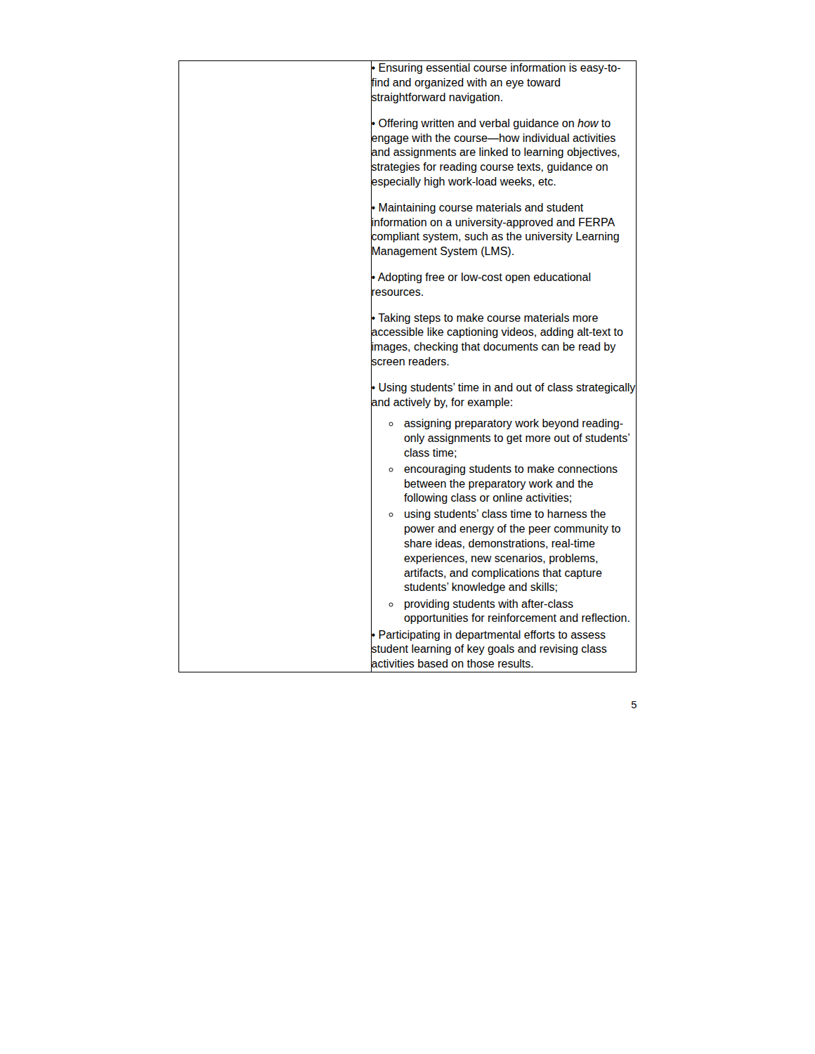| | • Ensuring essential course information is easy-to-find and organized with an eye toward straightforward navigation. • Offering written and verbal guidance on how to engage with the course—how individual activities and assignments are linked to learning objectives, strategies for reading course texts, guidance on especially high work-load weeks, etc. • Maintaining course materials and student information on a university-approved and FERPA compliant system, such as the university Learning Management System (LMS). • Adopting free or low-cost open educational resources. • Taking steps to make course materials more accessible like captioning videos, adding alt-text to images, checking that documents can be read by screen readers. • Using students’ time in and out of class strategically and actively by, for example: assigning preparatory work beyond reading-only assignments to get more out of students’ class time; encouraging students to make connections between the preparatory work and the following class or online activities; using students’ class time to harness the power and energy of the peer community to share ideas, demonstrations, real-time experiences, new scenarios, problems, artifacts, and complications that capture students’ knowledge and skills; providing students with after-class opportunities for reinforcement and reflection. • Participating in departmental efforts to assess student learning of key goals and revising class activities based on those results. |
5